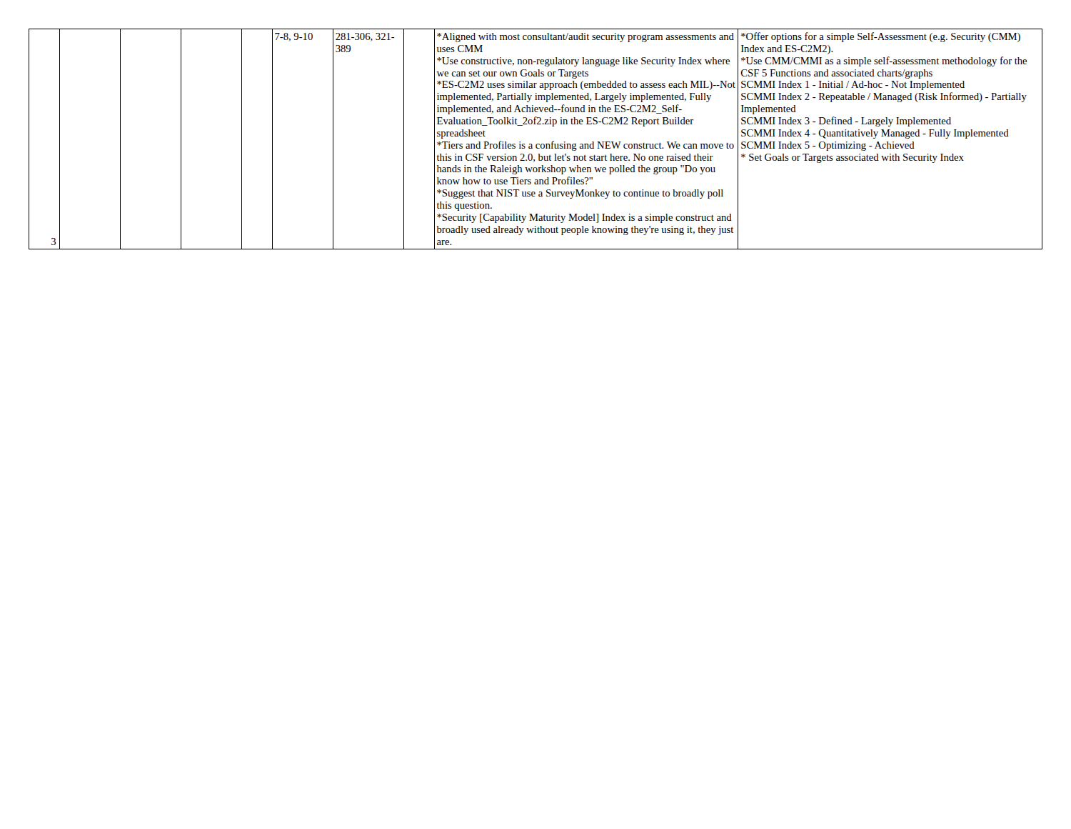| 3 | | | | | 7-8, 9-10 | 281-306, 321-389 | | *Aligned with most consultant/audit security program assessments and uses CMM *Use constructive, non-regulatory language like Security Index where we can set our own Goals or Targets *ES-C2M2 uses similar approach (embedded to assess each MIL)--Not implemented, Partially implemented, Largely implemented, Fully implemented, and Achieved--found in the ES-C2M2_Self-Evaluation_Toolkit_2of2.zip in the ES-C2M2 Report Builder spreadsheet *Tiers and Profiles is a confusing and NEW construct. We can move to this in CSF version 2.0, but let's not start here. No one raised their hands in the Raleigh workshop when we polled the group "Do you know how to use Tiers and Profiles?" *Suggest that NIST use a SurveyMonkey to continue to broadly poll this question. *Security [Capability Maturity Model] Index is a simple construct and broadly used already without people knowing they're using it, they just are. | *Offer options for a simple Self-Assessment (e.g. Security (CMM) Index and ES-C2M2). *Use CMM/CMMI as a simple self-assessment methodology for the CSF 5 Functions and associated charts/graphs SCMMI Index 1 - Initial / Ad-hoc - Not Implemented SCMMI Index 2 - Repeatable / Managed (Risk Informed) - Partially Implemented SCMMI Index 3 - Defined - Largely Implemented SCMMI Index 4 - Quantitatively Managed - Fully Implemented SCMMI Index 5 - Optimizing - Achieved * Set Goals or Targets associated with Security Index |